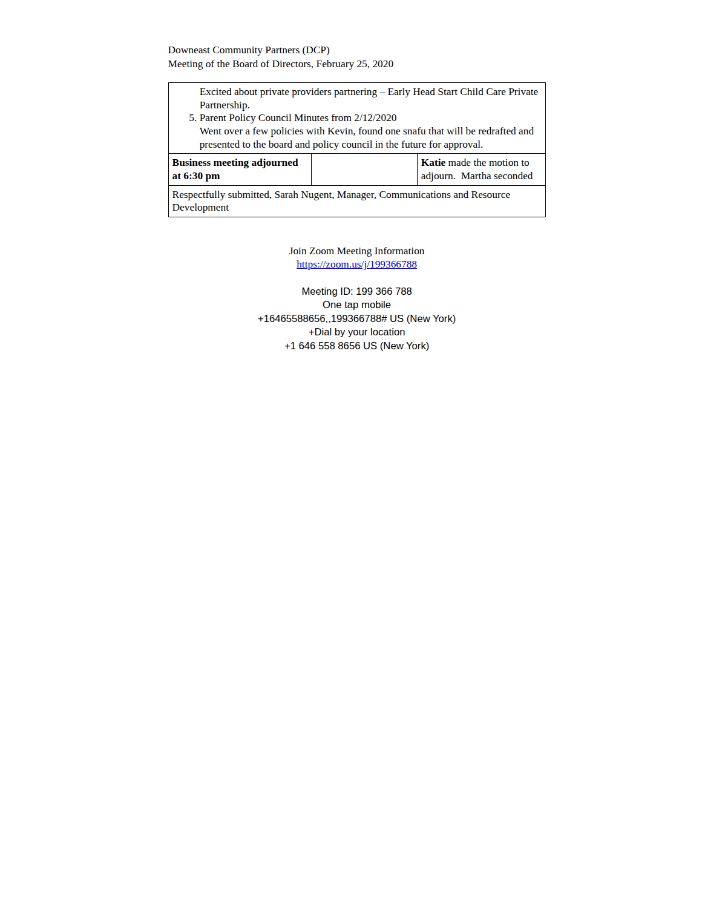Downeast Community Partners (DCP)
Meeting of the Board of Directors, February 25, 2020
| Excited about private providers partnering – Early Head Start Child Care Private Partnership. Parent Policy Council Minutes from 2/12/2020 Went over a few policies with Kevin, found one snafu that will be redrafted and presented to the board and policy council in the future for approval. |
| Business meeting adjourned at 6:30 pm | | Katie made the motion to adjourn. Martha seconded |
| Respectfully submitted, Sarah Nugent, Manager, Communications and Resource Development |
Join Zoom Meeting Information
https://zoom.us/j/199366788
Meeting ID: 199 366 788
One tap mobile
+16465588656,,199366788# US (New York)
+Dial by your location
+1 646 558 8656 US (New York)